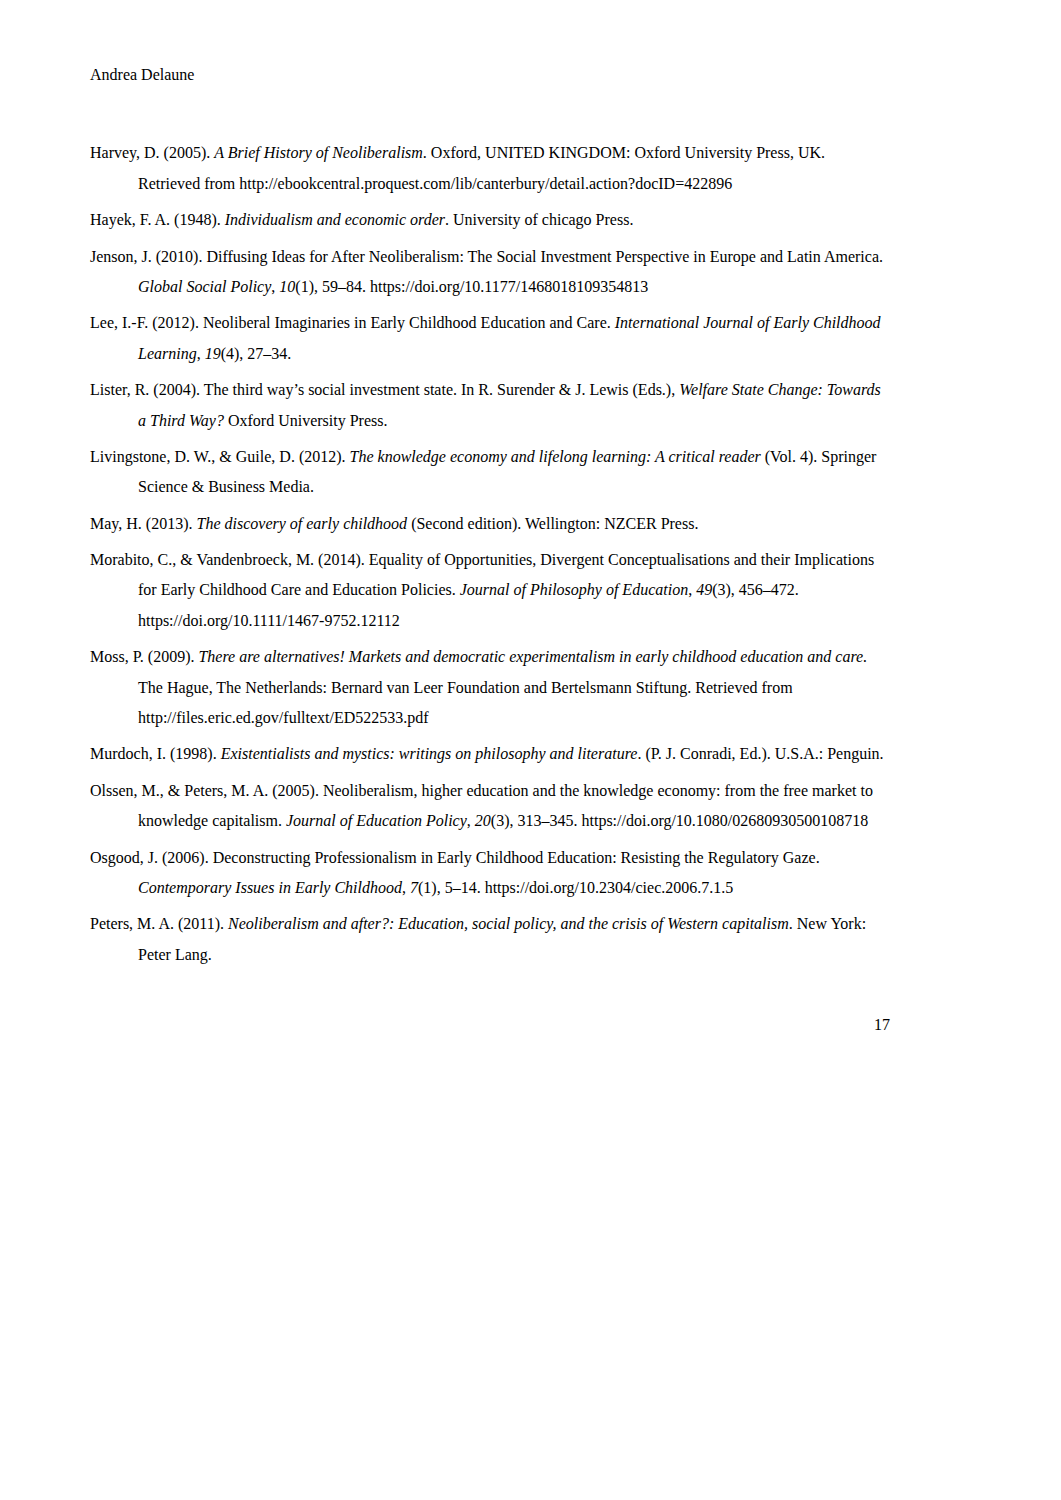Andrea Delaune
Harvey, D. (2005). A Brief History of Neoliberalism. Oxford, UNITED KINGDOM: Oxford University Press, UK. Retrieved from http://ebookcentral.proquest.com/lib/canterbury/detail.action?docID=422896
Hayek, F. A. (1948). Individualism and economic order. University of chicago Press.
Jenson, J. (2010). Diffusing Ideas for After Neoliberalism: The Social Investment Perspective in Europe and Latin America. Global Social Policy, 10(1), 59–84. https://doi.org/10.1177/1468018109354813
Lee, I.-F. (2012). Neoliberal Imaginaries in Early Childhood Education and Care. International Journal of Early Childhood Learning, 19(4), 27–34.
Lister, R. (2004). The third way’s social investment state. In R. Surender & J. Lewis (Eds.), Welfare State Change: Towards a Third Way? Oxford University Press.
Livingstone, D. W., & Guile, D. (2012). The knowledge economy and lifelong learning: A critical reader (Vol. 4). Springer Science & Business Media.
May, H. (2013). The discovery of early childhood (Second edition). Wellington: NZCER Press.
Morabito, C., & Vandenbroeck, M. (2014). Equality of Opportunities, Divergent Conceptualisations and their Implications for Early Childhood Care and Education Policies. Journal of Philosophy of Education, 49(3), 456–472. https://doi.org/10.1111/1467-9752.12112
Moss, P. (2009). There are alternatives! Markets and democratic experimentalism in early childhood education and care. The Hague, The Netherlands: Bernard van Leer Foundation and Bertelsmann Stiftung. Retrieved from http://files.eric.ed.gov/fulltext/ED522533.pdf
Murdoch, I. (1998). Existentialists and mystics: writings on philosophy and literature. (P. J. Conradi, Ed.). U.S.A.: Penguin.
Olssen, M., & Peters, M. A. (2005). Neoliberalism, higher education and the knowledge economy: from the free market to knowledge capitalism. Journal of Education Policy, 20(3), 313–345. https://doi.org/10.1080/02680930500108718
Osgood, J. (2006). Deconstructing Professionalism in Early Childhood Education: Resisting the Regulatory Gaze. Contemporary Issues in Early Childhood, 7(1), 5–14. https://doi.org/10.2304/ciec.2006.7.1.5
Peters, M. A. (2011). Neoliberalism and after?: Education, social policy, and the crisis of Western capitalism. New York: Peter Lang.
17